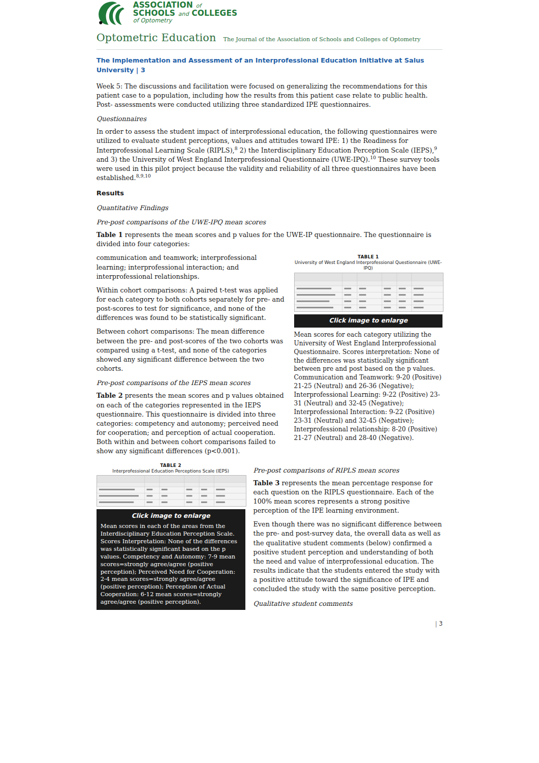ASSOCIATION of
SCHOOLS and COLLEGES
of Optometry
Optometric Education
The Journal of the Association of Schools and Colleges of Optometry
The Implementation and Assessment of an Interprofessional Education Initiative at Salus University | 3
Week 5: The discussions and facilitation were focused on generalizing the recommendations for this patient case to a population, including how the results from this patient case relate to public health. Post- assessments were conducted utilizing three standardized IPE questionnaires.
Questionnaires
In order to assess the student impact of interprofessional education, the following questionnaires were utilized to evaluate student perceptions, values and attitudes toward IPE: 1) the Readiness for Interprofessional Learning Scale (RIPLS),8 2) the Interdisciplinary Education Perception Scale (IEPS),9 and 3) the University of West England Interprofessional Questionnaire (UWE-IPQ).10 These survey tools were used in this pilot project because the validity and reliability of all three questionnaires have been established.8,9,10
Results
Quantitative Findings
Pre-post comparisons of the UWE-IPQ mean scores
Table 1 represents the mean scores and p values for the UWE-IP questionnaire. The questionnaire is divided into four categories:
TABLE 1
University of West England Interprofessional Questionnaire (UWE-IPQ)
Click image to enlarge
Mean scores for each category utilizing the University of West England Interprofessional Questionnaire. Scores interpretation: None of the differences was statistically significant between pre and post based on the p values. Communication and Teamwork: 9-20 (Positive) 21-25 (Neutral) and 26-36 (Negative); Interprofessional Learning: 9-22 (Positive) 23-31 (Neutral) and 32-45 (Negative); Interprofessional Interaction: 9-22 (Positive) 23-31 (Neutral) and 32-45 (Negative); Interprofessional relationship: 8-20 (Positive) 21-27 (Neutral) and 28-40 (Negative).
communication and teamwork; interprofessional learning; interprofessional interaction; and interprofessional relationships.
Within cohort comparisons: A paired t-test was applied for each category to both cohorts separately for pre- and post-scores to test for significance, and none of the differences was found to be statistically significant.
Between cohort comparisons: The mean difference between the pre- and post-scores of the two cohorts was compared using a t-test, and none of the categories showed any significant difference between the two cohorts.
Pre-post comparisons of the IEPS mean scores
Table 2 presents the mean scores and p values obtained on each of the categories represented in the IEPS questionnaire. This questionnaire is divided into three categories: competency and autonomy; perceived need for cooperation; and perception of actual cooperation. Both within and between cohort comparisons failed to show any significant differences (p<0.001).
TABLE 2
Interprofessional Education Perceptions Scale (IEPS)
Click image to enlarge Mean scores in each of the areas from the Interdisciplinary Education Perception Scale. Scores Interpretation: None of the differences was statistically significant based on the p values. Competency and Autonomy: 7-9 mean scores=strongly agree/agree (positive perception); Perceived Need for Cooperation: 2-4 mean scores=strongly agree/agree (positive perception); Perception of Actual Cooperation: 6-12 mean scores=strongly agree/agree (positive perception).
Pre-post comparisons of RIPLS mean scores
Table 3 represents the mean percentage response for each question on the RIPLS questionnaire. Each of the 100% mean scores represents a strong positive perception of the IPE learning environment.
Even though there was no significant difference between the pre- and post-survey data, the overall data as well as the qualitative student comments (below) confirmed a positive student perception and understanding of both the need and value of interprofessional education. The results indicate that the students entered the study with a positive attitude toward the significance of IPE and concluded the study with the same positive perception.
Qualitative student comments
| 3